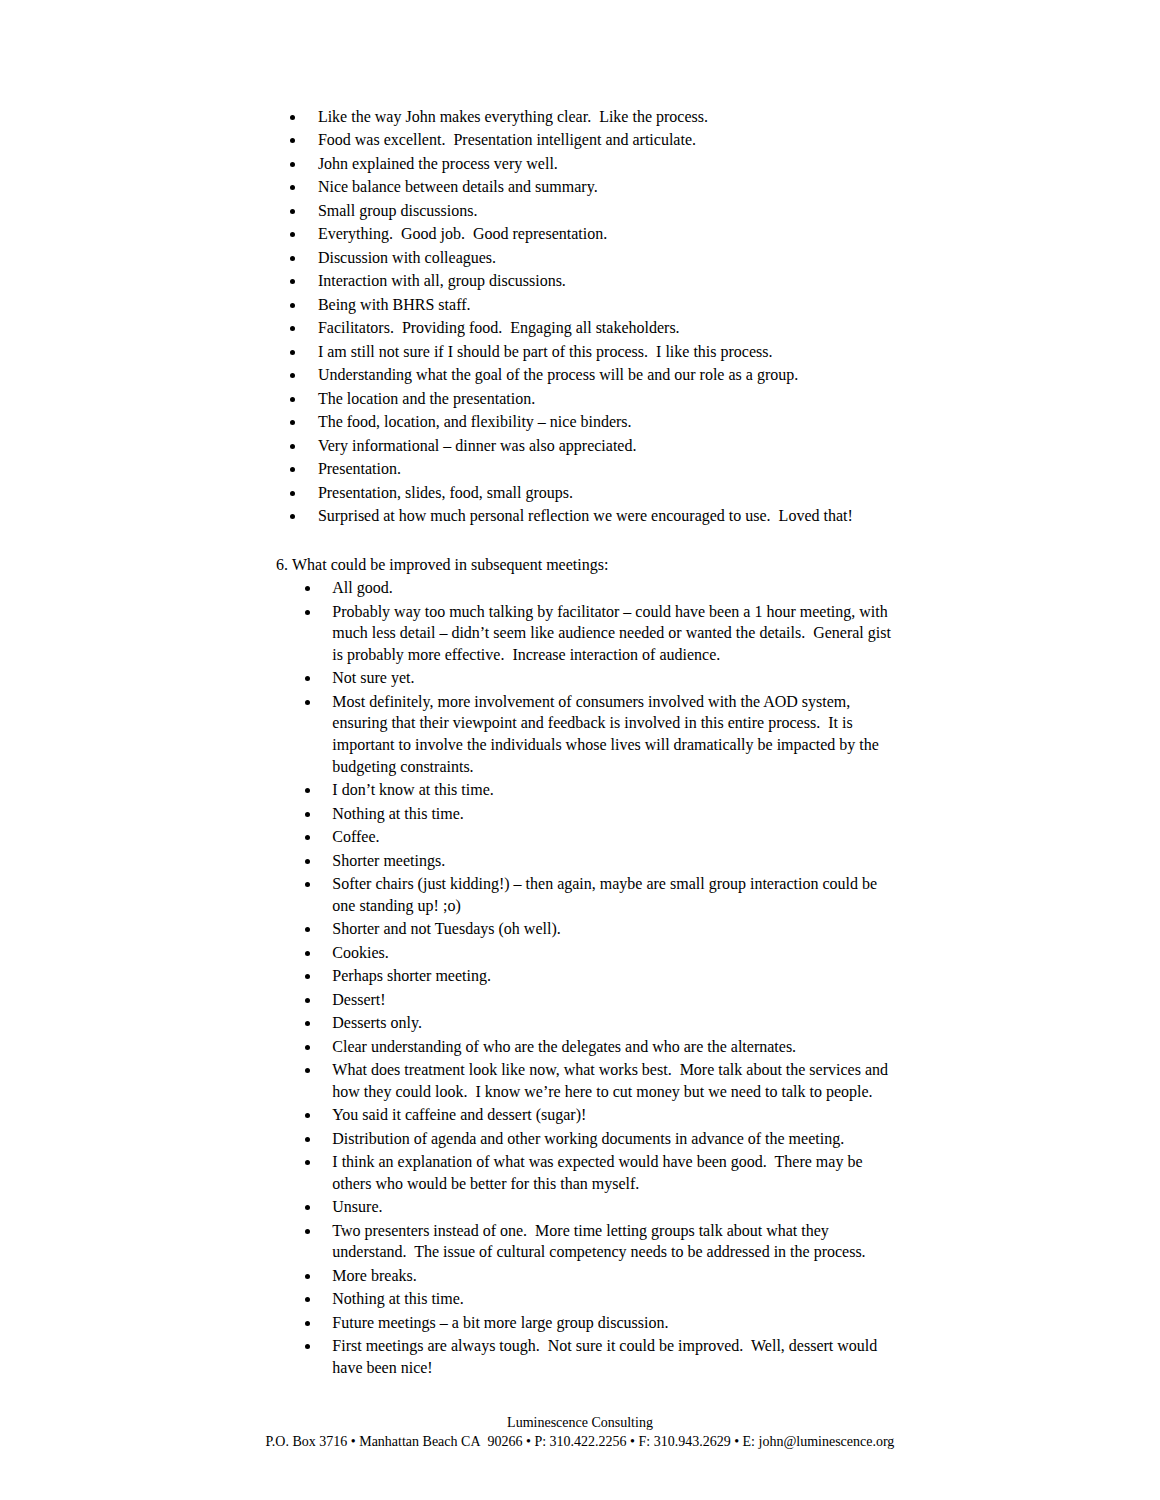Like the way John makes everything clear. Like the process.
Food was excellent. Presentation intelligent and articulate.
John explained the process very well.
Nice balance between details and summary.
Small group discussions.
Everything. Good job. Good representation.
Discussion with colleagues.
Interaction with all, group discussions.
Being with BHRS staff.
Facilitators. Providing food. Engaging all stakeholders.
I am still not sure if I should be part of this process. I like this process.
Understanding what the goal of the process will be and our role as a group.
The location and the presentation.
The food, location, and flexibility – nice binders.
Very informational – dinner was also appreciated.
Presentation.
Presentation, slides, food, small groups.
Surprised at how much personal reflection we were encouraged to use. Loved that!
What could be improved in subsequent meetings:
All good.
Probably way too much talking by facilitator – could have been a 1 hour meeting, with much less detail – didn’t seem like audience needed or wanted the details. General gist is probably more effective. Increase interaction of audience.
Not sure yet.
Most definitely, more involvement of consumers involved with the AOD system, ensuring that their viewpoint and feedback is involved in this entire process. It is important to involve the individuals whose lives will dramatically be impacted by the budgeting constraints.
I don’t know at this time.
Nothing at this time.
Coffee.
Shorter meetings.
Softer chairs (just kidding!) – then again, maybe are small group interaction could be one standing up! ;o)
Shorter and not Tuesdays (oh well).
Cookies.
Perhaps shorter meeting.
Dessert!
Desserts only.
Clear understanding of who are the delegates and who are the alternates.
What does treatment look like now, what works best. More talk about the services and how they could look. I know we’re here to cut money but we need to talk to people.
You said it caffeine and dessert (sugar)!
Distribution of agenda and other working documents in advance of the meeting.
I think an explanation of what was expected would have been good. There may be others who would be better for this than myself.
Unsure.
Two presenters instead of one. More time letting groups talk about what they understand. The issue of cultural competency needs to be addressed in the process.
More breaks.
Nothing at this time.
Future meetings – a bit more large group discussion.
First meetings are always tough. Not sure it could be improved. Well, dessert would have been nice!
Luminescence Consulting
P.O. Box 3716 • Manhattan Beach CA 90266 • P: 310.422.2256 • F: 310.943.2629 • E: john@luminescence.org